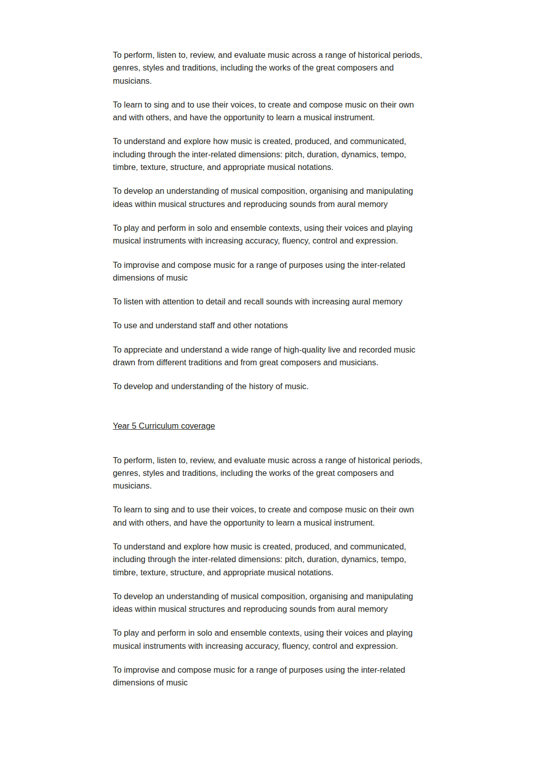To perform, listen to, review, and evaluate music across a range of historical periods, genres, styles and traditions, including the works of the great composers and musicians.
To learn to sing and to use their voices, to create and compose music on their own and with others, and have the opportunity to learn a musical instrument.
To understand and explore how music is created, produced, and communicated, including through the inter-related dimensions: pitch, duration, dynamics, tempo, timbre, texture, structure, and appropriate musical notations.
To develop an understanding of musical composition, organising and manipulating ideas within musical structures and reproducing sounds from aural memory
To play and perform in solo and ensemble contexts, using their voices and playing musical instruments with increasing accuracy, fluency, control and expression.
To improvise and compose music for a range of purposes using the inter-related dimensions of music
To listen with attention to detail and recall sounds with increasing aural memory
To use and understand staff and other notations
To appreciate and understand a wide range of high-quality live and recorded music drawn from different traditions and from great composers and musicians.
To develop and understanding of the history of music.
Year 5 Curriculum coverage
To perform, listen to, review, and evaluate music across a range of historical periods, genres, styles and traditions, including the works of the great composers and musicians.
To learn to sing and to use their voices, to create and compose music on their own and with others, and have the opportunity to learn a musical instrument.
To understand and explore how music is created, produced, and communicated, including through the inter-related dimensions: pitch, duration, dynamics, tempo, timbre, texture, structure, and appropriate musical notations.
To develop an understanding of musical composition, organising and manipulating ideas within musical structures and reproducing sounds from aural memory
To play and perform in solo and ensemble contexts, using their voices and playing musical instruments with increasing accuracy, fluency, control and expression.
To improvise and compose music for a range of purposes using the inter-related dimensions of music